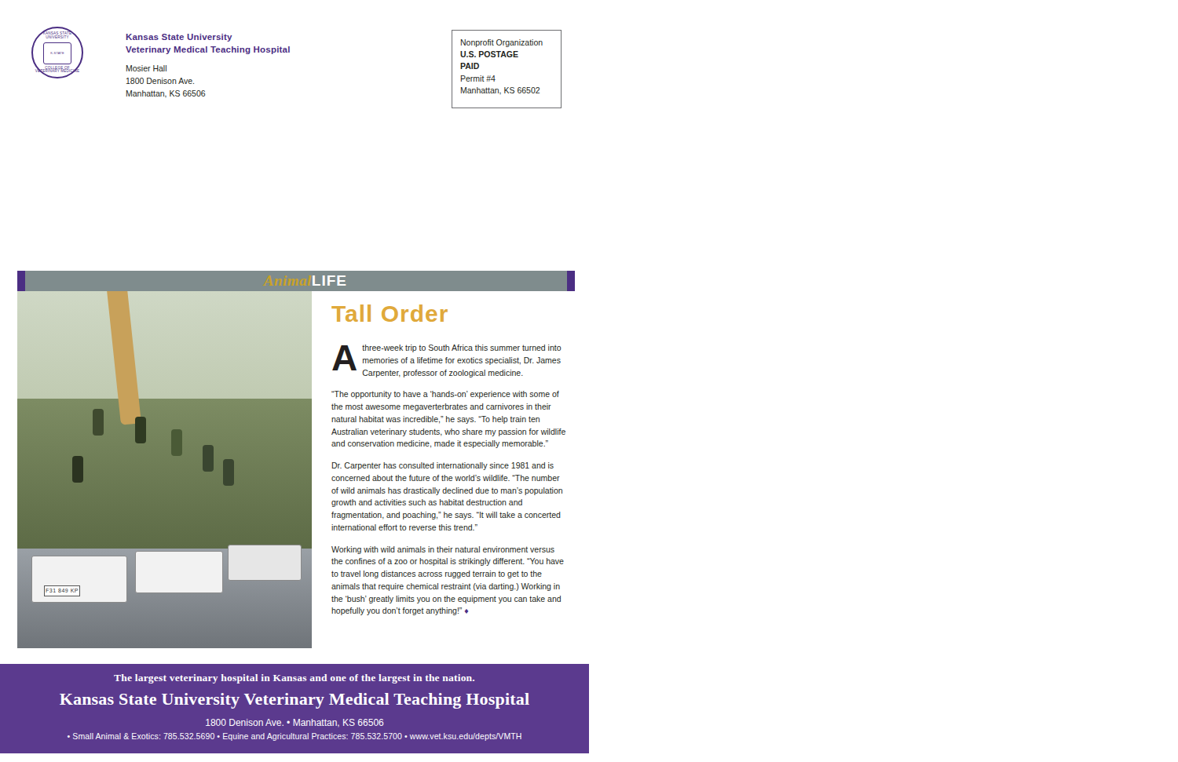KANSAS STATE UNIVERSITY
K-STATE
COLLEGE OF VETERINARY MEDICINE
Kansas State University
Veterinary Medical Teaching Hospital
Mosier Hall
1800 Denison Ave.
Manhattan, KS 66506
Nonprofit Organization
U.S. POSTAGE
PAID
Permit #4
Manhattan, KS 66502
Animal LIFE
F31 849 KP
Tall Order
A three-week trip to South Africa this summer turned into memories of a lifetime for exotics specialist, Dr. James Carpenter, professor of zoological medicine.
“The opportunity to have a ‘hands-on’ experience with some of the most awesome megaverterbrates and carnivores in their natural habitat was incredible,” he says. “To help train ten Australian veterinary students, who share my passion for wildlife and conservation medicine, made it especially memorable.”
Dr. Carpenter has consulted internationally since 1981 and is concerned about the future of the world’s wildlife. “The number of wild animals has drastically declined due to man’s population growth and activities such as habitat destruction and fragmentation, and poaching,” he says. “It will take a concerted international effort to reverse this trend.”
Working with wild animals in their natural environment versus the confines of a zoo or hospital is strikingly different. “You have to travel long distances across rugged terrain to get to the animals that require chemical restraint (via darting.) Working in the ‘bush’ greatly limits you on the equipment you can take and hopefully you don’t forget anything!” ♦
The largest veterinary hospital in Kansas and one of the largest in the nation.
Kansas State University Veterinary Medical Teaching Hospital
1800 Denison Ave. • Manhattan, KS 66506
• Small Animal & Exotics: 785.532.5690 • Equine and Agricultural Practices: 785.532.5700 • www.vet.ksu.edu/depts/VMTH